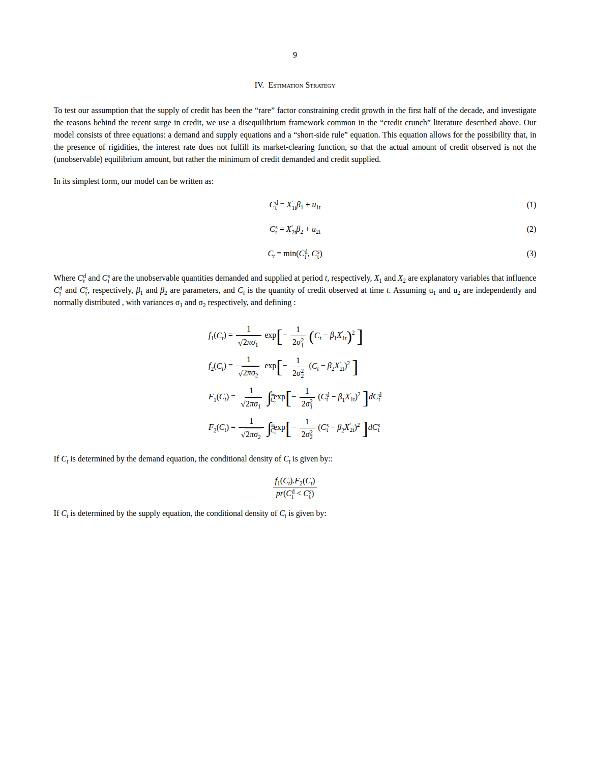9
IV. Estimation Strategy
To test our assumption that the supply of credit has been the “rare” factor constraining credit growth in the first half of the decade, and investigate the reasons behind the recent surge in credit, we use a disequilibrium framework common in the “credit crunch” literature described above. Our model consists of three equations: a demand and supply equations and a “short-side rule” equation. This equation allows for the possibility that, in the presence of rigidities, the interest rate does not fulfill its market-clearing function, so that the actual amount of credit observed is not the (unobservable) equilibrium amount, but rather the minimum of credit demanded and credit supplied.
In its simplest form, our model can be written as:
Cdt = X'1t β1 + u1t
(1)
Cst = X'2t β2 + u2t
(2)
Ct = min(Cdt, Cst)
(3)
Where Cdt and Cst are the unobservable quantities demanded and supplied at period t, respectively, X1 and X2 are explanatory variables that influence Cdt and Cst, respectively, β1 and β2 are parameters, and Ct is the quantity of credit observed at time t. Assuming u1 and u2 are independently and normally distributed , with variances σ1 and σ2 respectively, and defining :
f1(Ct) = 1√2πσ1 exp[− 12σ 21 (Ct − β1X'1t)2 ]
f2(Ct) = 1√2πσ2 exp[− 12σ 22 (Ct − β2X'2t)2 ]
F1(Ct) = 1√2πσ1 ∫∞Ct exp[− 12σ 21 (Cdt − β1X'1t)2 ] dC dt
F2(Ct) = 1√2πσ2 ∫∞Ct exp[− 12σ 22 (Cst − β2X'2t)2 ] dC st
If Ct is determined by the demand equation, the conditional density of Ct is given by::
f1(Ct).F2(Ct) pr(Cdt < Cst)
If Ct is determined by the supply equation, the conditional density of Ct is given by: